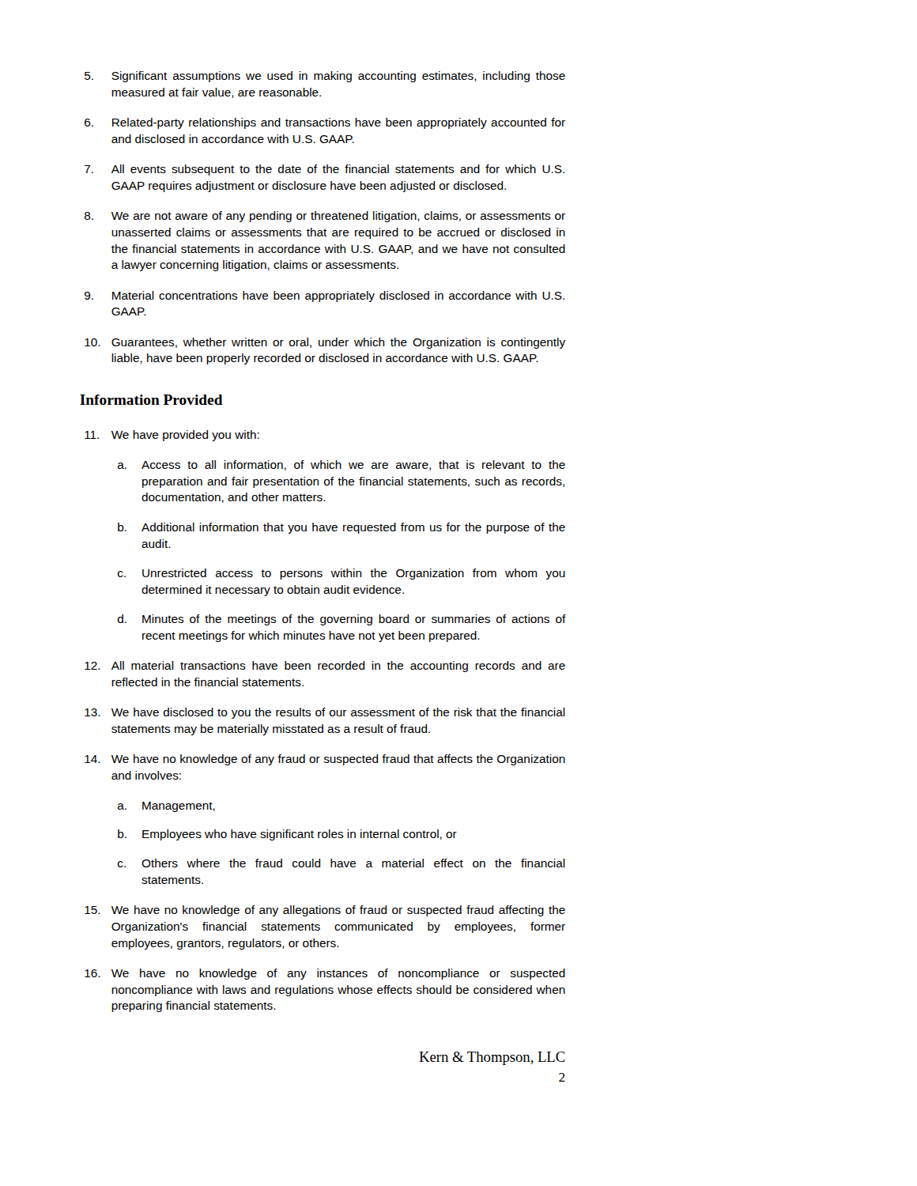5. Significant assumptions we used in making accounting estimates, including those measured at fair value, are reasonable.
6. Related-party relationships and transactions have been appropriately accounted for and disclosed in accordance with U.S. GAAP.
7. All events subsequent to the date of the financial statements and for which U.S. GAAP requires adjustment or disclosure have been adjusted or disclosed.
8. We are not aware of any pending or threatened litigation, claims, or assessments or unasserted claims or assessments that are required to be accrued or disclosed in the financial statements in accordance with U.S. GAAP, and we have not consulted a lawyer concerning litigation, claims or assessments.
9. Material concentrations have been appropriately disclosed in accordance with U.S. GAAP.
10. Guarantees, whether written or oral, under which the Organization is contingently liable, have been properly recorded or disclosed in accordance with U.S. GAAP.
Information Provided
11. We have provided you with:
a. Access to all information, of which we are aware, that is relevant to the preparation and fair presentation of the financial statements, such as records, documentation, and other matters.
b. Additional information that you have requested from us for the purpose of the audit.
c. Unrestricted access to persons within the Organization from whom you determined it necessary to obtain audit evidence.
d. Minutes of the meetings of the governing board or summaries of actions of recent meetings for which minutes have not yet been prepared.
12. All material transactions have been recorded in the accounting records and are reflected in the financial statements.
13. We have disclosed to you the results of our assessment of the risk that the financial statements may be materially misstated as a result of fraud.
14. We have no knowledge of any fraud or suspected fraud that affects the Organization and involves:
a. Management,
b. Employees who have significant roles in internal control, or
c. Others where the fraud could have a material effect on the financial statements.
15. We have no knowledge of any allegations of fraud or suspected fraud affecting the Organization's financial statements communicated by employees, former employees, grantors, regulators, or others.
16. We have no knowledge of any instances of noncompliance or suspected noncompliance with laws and regulations whose effects should be considered when preparing financial statements.
Kern & Thompson, LLC
2